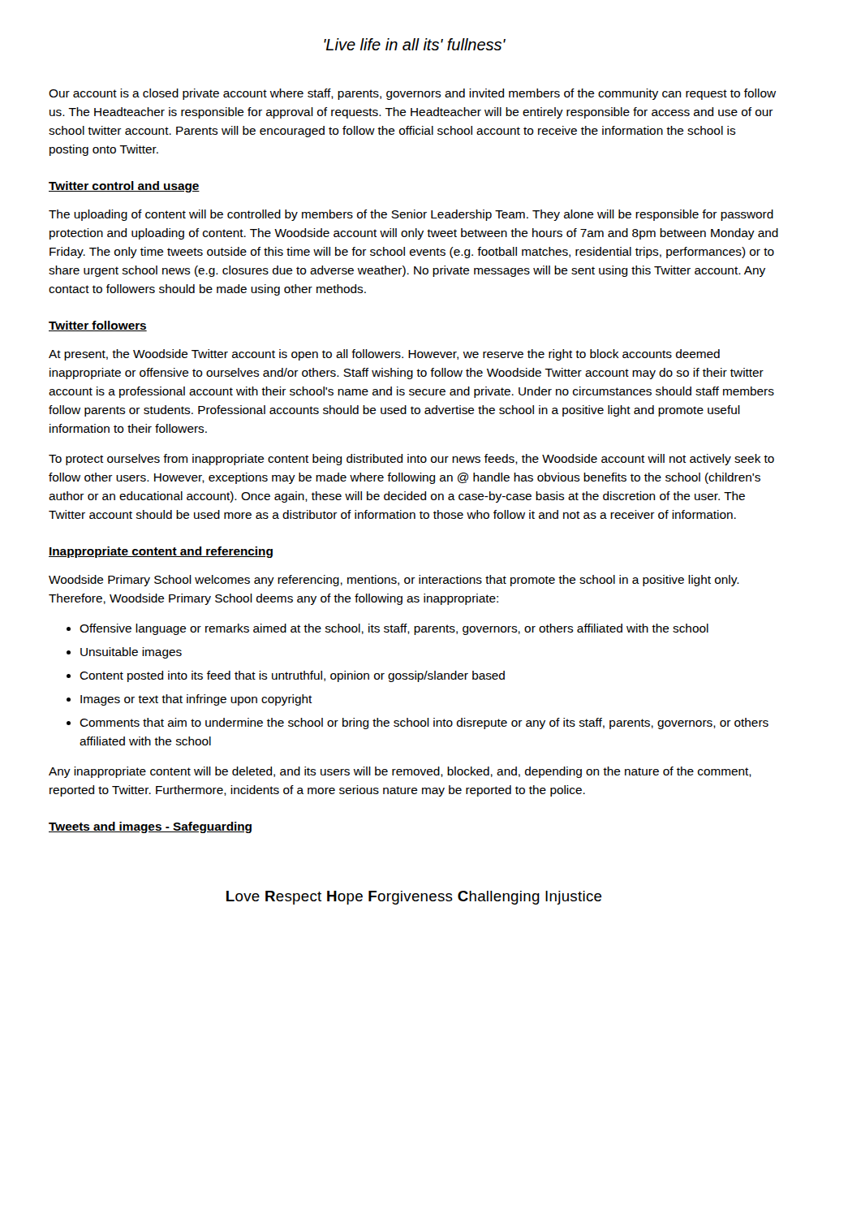'Live life in all its' fullness'
Our account is a closed private account where staff, parents, governors and invited members of the community can request to follow us. The Headteacher is responsible for approval of requests. The Headteacher will be entirely responsible for access and use of our school twitter account. Parents will be encouraged to follow the official school account to receive the information the school is posting onto Twitter.
Twitter control and usage
The uploading of content will be controlled by members of the Senior Leadership Team. They alone will be responsible for password protection and uploading of content. The Woodside account will only tweet between the hours of 7am and 8pm between Monday and Friday. The only time tweets outside of this time will be for school events (e.g. football matches, residential trips, performances) or to share urgent school news (e.g. closures due to adverse weather). No private messages will be sent using this Twitter account. Any contact to followers should be made using other methods.
Twitter followers
At present, the Woodside Twitter account is open to all followers. However, we reserve the right to block accounts deemed inappropriate or offensive to ourselves and/or others. Staff wishing to follow the Woodside Twitter account may do so if their twitter account is a professional account with their school's name and is secure and private. Under no circumstances should staff members follow parents or students. Professional accounts should be used to advertise the school in a positive light and promote useful information to their followers.
To protect ourselves from inappropriate content being distributed into our news feeds, the Woodside account will not actively seek to follow other users. However, exceptions may be made where following an @ handle has obvious benefits to the school (children's author or an educational account). Once again, these will be decided on a case-by-case basis at the discretion of the user. The Twitter account should be used more as a distributor of information to those who follow it and not as a receiver of information.
Inappropriate content and referencing
Woodside Primary School welcomes any referencing, mentions, or interactions that promote the school in a positive light only. Therefore, Woodside Primary School deems any of the following as inappropriate:
Offensive language or remarks aimed at the school, its staff, parents, governors, or others affiliated with the school
Unsuitable images
Content posted into its feed that is untruthful, opinion or gossip/slander based
Images or text that infringe upon copyright
Comments that aim to undermine the school or bring the school into disrepute or any of its staff, parents, governors, or others affiliated with the school
Any inappropriate content will be deleted, and its users will be removed, blocked, and, depending on the nature of the comment, reported to Twitter. Furthermore, incidents of a more serious nature may be reported to the police.
Tweets and images - Safeguarding
Love Respect Hope Forgiveness Challenging Injustice